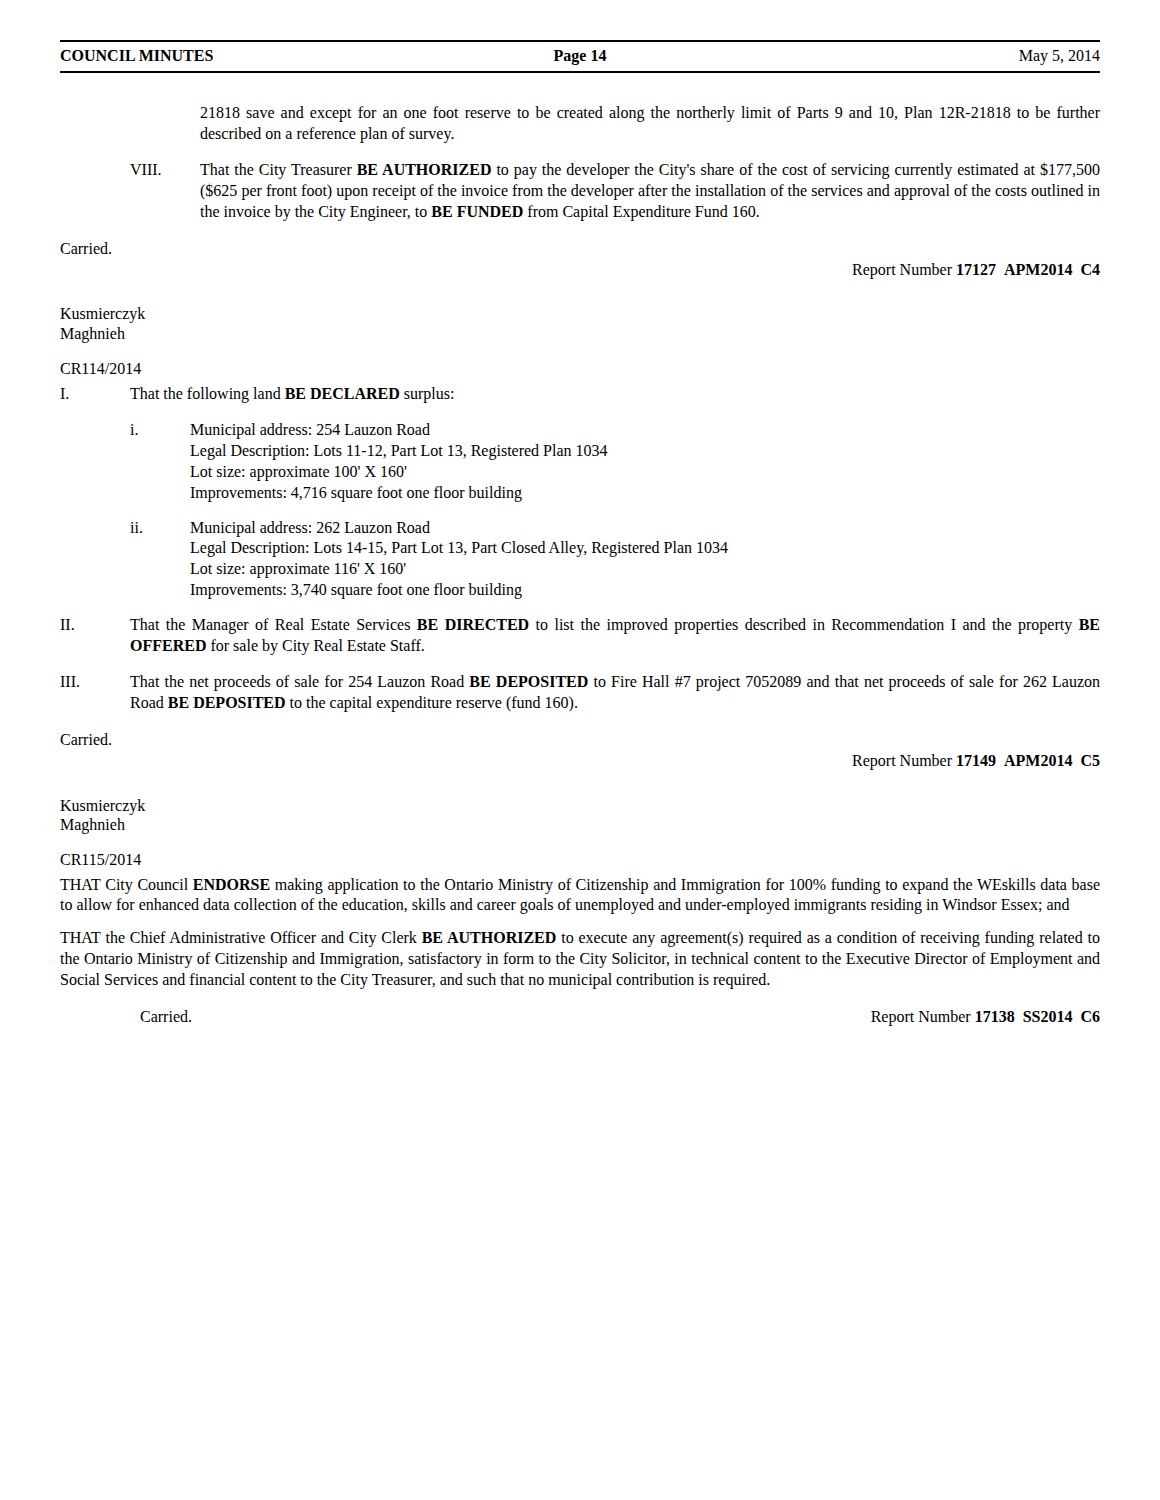| COUNCIL MINUTES | Page 14 | May 5, 2014 |
21818 save and except for an one foot reserve to be created along the northerly limit of Parts 9 and 10, Plan 12R-21818 to be further described on a reference plan of survey.
VIII.
That the City Treasurer BE AUTHORIZED to pay the developer the City's share of the cost of servicing currently estimated at $177,500 ($625 per front foot) upon receipt of the invoice from the developer after the installation of the services and approval of the costs outlined in the invoice by the City Engineer, to BE FUNDED from Capital Expenditure Fund 160.
Carried.
Report Number 17127 APM2014 C4
Kusmierczyk
Maghnieh
CR114/2014
I.
That the following land BE DECLARED surplus:
i.
Municipal address: 254 Lauzon Road
Legal Description: Lots 11-12, Part Lot 13, Registered Plan 1034
Lot size: approximate 100' X 160'
Improvements: 4,716 square foot one floor building
ii.
Municipal address: 262 Lauzon Road
Legal Description: Lots 14-15, Part Lot 13, Part Closed Alley, Registered Plan 1034
Lot size: approximate 116' X 160'
Improvements: 3,740 square foot one floor building
II.
That the Manager of Real Estate Services BE DIRECTED to list the improved properties described in Recommendation I and the property BE OFFERED for sale by City Real Estate Staff.
III.
That the net proceeds of sale for 254 Lauzon Road BE DEPOSITED to Fire Hall #7 project 7052089 and that net proceeds of sale for 262 Lauzon Road BE DEPOSITED to the capital expenditure reserve (fund 160).
Carried.
Report Number 17149 APM2014 C5
Kusmierczyk
Maghnieh
CR115/2014
THAT City Council ENDORSE making application to the Ontario Ministry of Citizenship and Immigration for 100% funding to expand the WEskills data base to allow for enhanced data collection of the education, skills and career goals of unemployed and under-employed immigrants residing in Windsor Essex; and
THAT the Chief Administrative Officer and City Clerk BE AUTHORIZED to execute any agreement(s) required as a condition of receiving funding related to the Ontario Ministry of Citizenship and Immigration, satisfactory in form to the City Solicitor, in technical content to the Executive Director of Employment and Social Services and financial content to the City Treasurer, and such that no municipal contribution is required.
Carried. Report Number 17138 SS2014 C6